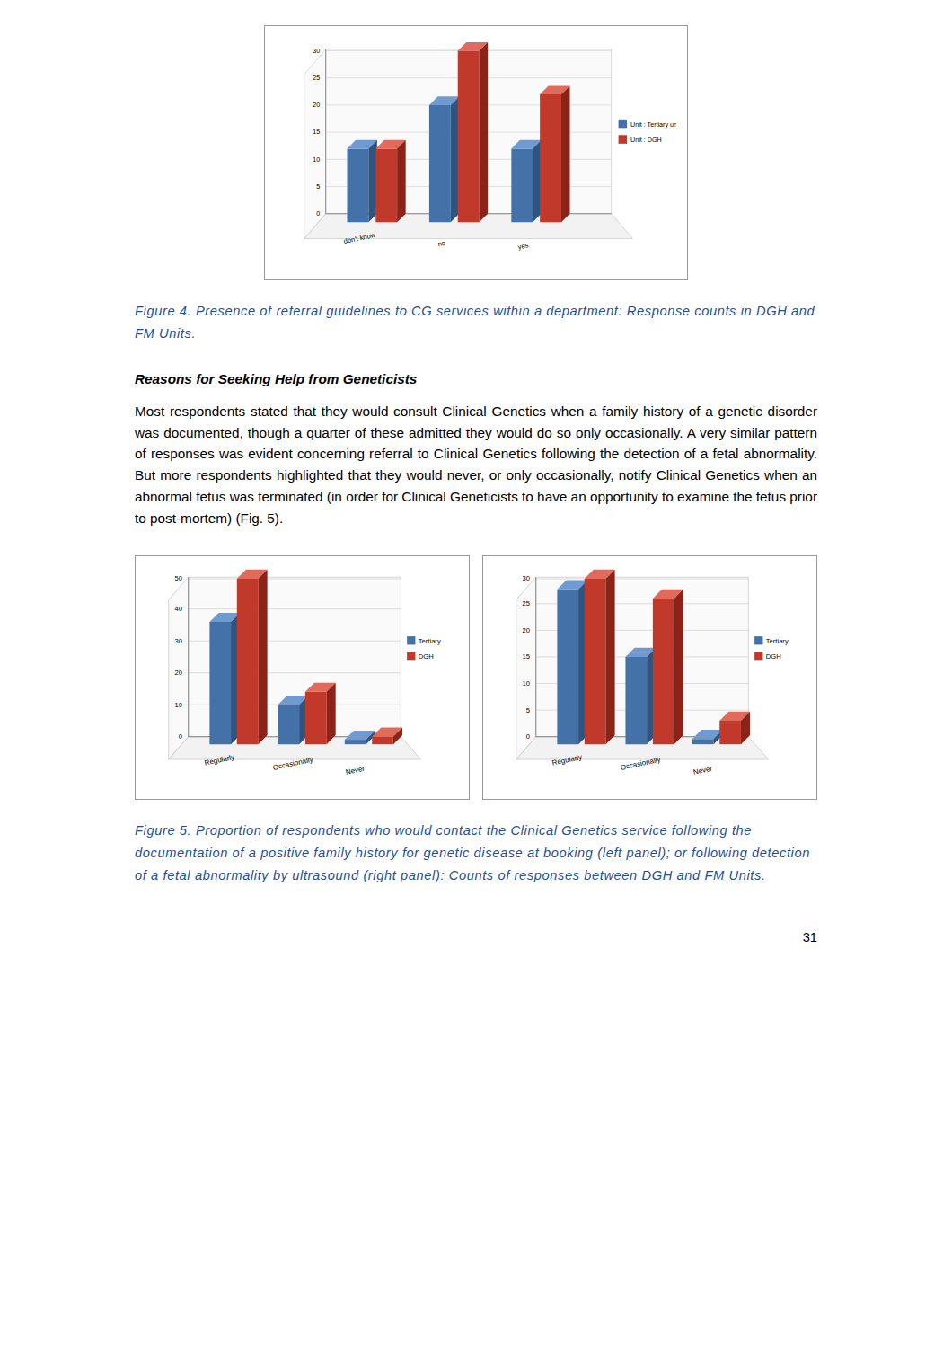0 5 10 15 20 25 30 Group 1: don't know (Tertiary ~12, DGH ~12) don't know no yes Unit : Tertiary unit Unit : DGH
Figure 4. Presence of referral guidelines to CG services within a department: Response counts in DGH and FM Units.
Reasons for Seeking Help from Geneticists
Most respondents stated that they would consult Clinical Genetics when a family history of a genetic disorder was documented, though a quarter of these admitted they would do so only occasionally. A very similar pattern of responses was evident concerning referral to Clinical Genetics following the detection of a fetal abnormality. But more respondents highlighted that they would never, or only occasionally, notify Clinical Genetics when an abnormal fetus was terminated (in order for Clinical Geneticists to have an opportunity to examine the fetus prior to post-mortem) (Fig. 5).
0 10 20 30 40 50 Regularly Occasionally Never Tertiary DGH
0 5 10 15 20 25 30 Regularly Occasionally Never Tertiary DGH
Figure 5. Proportion of respondents who would contact the Clinical Genetics service following the documentation of a positive family history for genetic disease at booking (left panel); or following detection of a fetal abnormality by ultrasound (right panel): Counts of responses between DGH and FM Units.
31